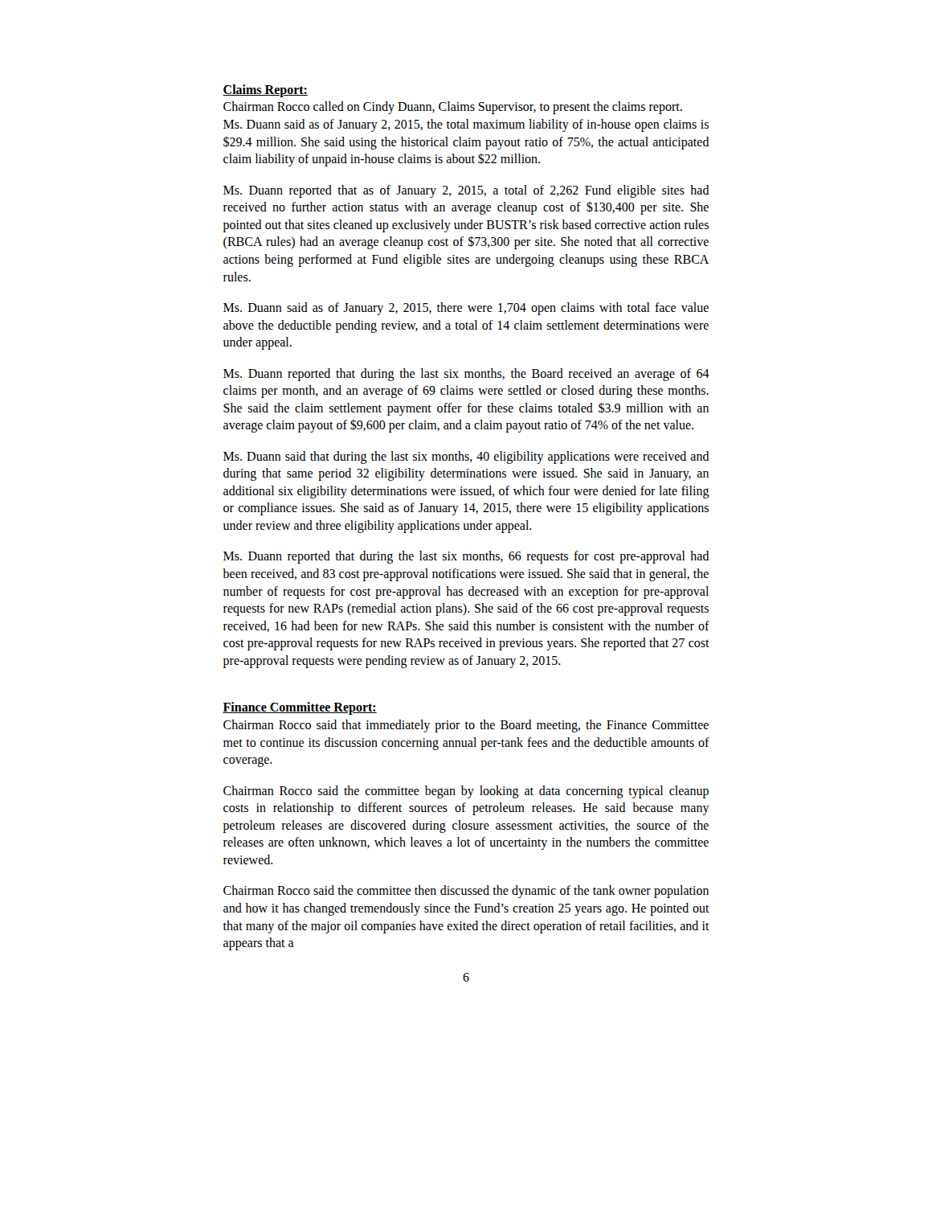Claims Report:
Chairman Rocco called on Cindy Duann, Claims Supervisor, to present the claims report.
Ms. Duann said as of January 2, 2015, the total maximum liability of in-house open claims is $29.4 million. She said using the historical claim payout ratio of 75%, the actual anticipated claim liability of unpaid in-house claims is about $22 million.
Ms. Duann reported that as of January 2, 2015, a total of 2,262 Fund eligible sites had received no further action status with an average cleanup cost of $130,400 per site. She pointed out that sites cleaned up exclusively under BUSTR’s risk based corrective action rules (RBCA rules) had an average cleanup cost of $73,300 per site. She noted that all corrective actions being performed at Fund eligible sites are undergoing cleanups using these RBCA rules.
Ms. Duann said as of January 2, 2015, there were 1,704 open claims with total face value above the deductible pending review, and a total of 14 claim settlement determinations were under appeal.
Ms. Duann reported that during the last six months, the Board received an average of 64 claims per month, and an average of 69 claims were settled or closed during these months. She said the claim settlement payment offer for these claims totaled $3.9 million with an average claim payout of $9,600 per claim, and a claim payout ratio of 74% of the net value.
Ms. Duann said that during the last six months, 40 eligibility applications were received and during that same period 32 eligibility determinations were issued. She said in January, an additional six eligibility determinations were issued, of which four were denied for late filing or compliance issues. She said as of January 14, 2015, there were 15 eligibility applications under review and three eligibility applications under appeal.
Ms. Duann reported that during the last six months, 66 requests for cost pre-approval had been received, and 83 cost pre-approval notifications were issued. She said that in general, the number of requests for cost pre-approval has decreased with an exception for pre-approval requests for new RAPs (remedial action plans). She said of the 66 cost pre-approval requests received, 16 had been for new RAPs. She said this number is consistent with the number of cost pre-approval requests for new RAPs received in previous years. She reported that 27 cost pre-approval requests were pending review as of January 2, 2015.
Finance Committee Report:
Chairman Rocco said that immediately prior to the Board meeting, the Finance Committee met to continue its discussion concerning annual per-tank fees and the deductible amounts of coverage.
Chairman Rocco said the committee began by looking at data concerning typical cleanup costs in relationship to different sources of petroleum releases. He said because many petroleum releases are discovered during closure assessment activities, the source of the releases are often unknown, which leaves a lot of uncertainty in the numbers the committee reviewed.
Chairman Rocco said the committee then discussed the dynamic of the tank owner population and how it has changed tremendously since the Fund’s creation 25 years ago. He pointed out that many of the major oil companies have exited the direct operation of retail facilities, and it appears that a
6